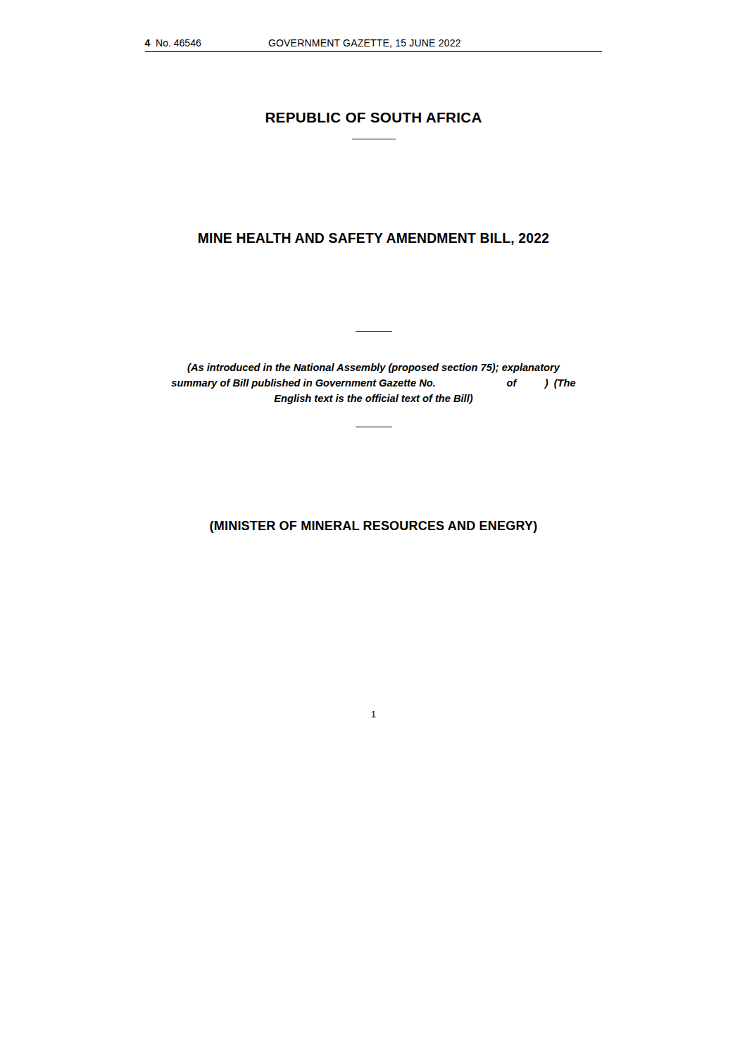4 No. 46546
GOVERNMENT GAZETTE, 15 JUNE 2022
REPUBLIC OF SOUTH AFRICA
MINE HEALTH AND SAFETY AMENDMENT BILL, 2022
(As introduced in the National Assembly (proposed section 75); explanatory summary of Bill published in Government Gazette No. of ) (The English text is the official text of the Bill)
(MINISTER OF MINERAL RESOURCES AND ENEGRY)
1